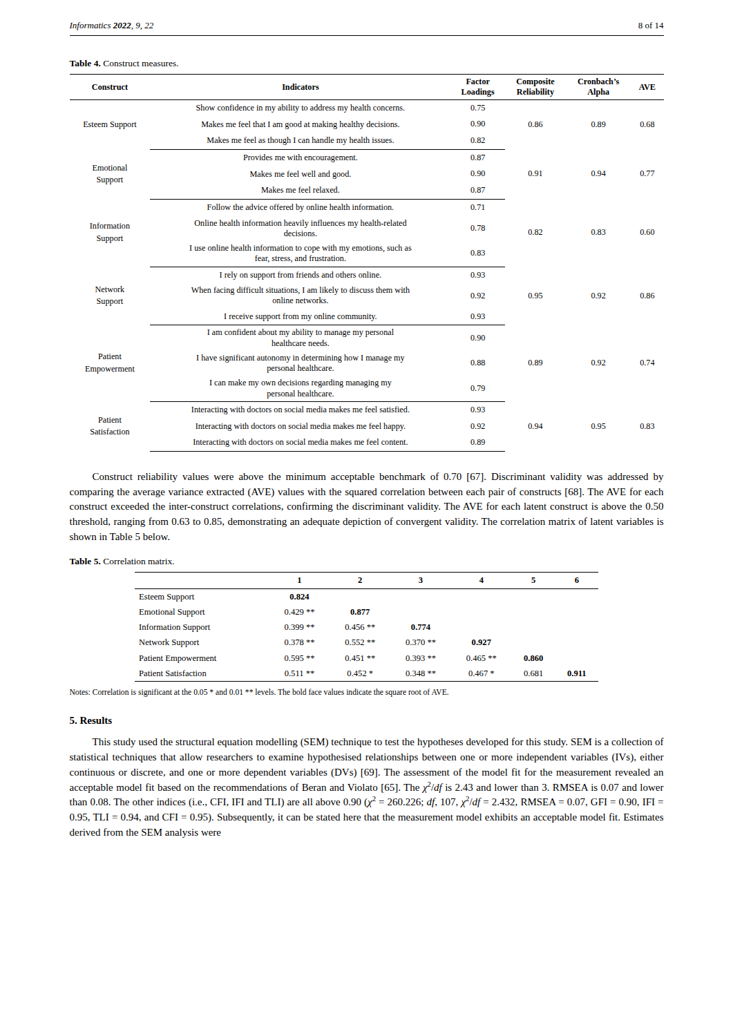Informatics 2022, 9, 22
8 of 14
Table 4. Construct measures.
| Construct | Indicators | Factor Loadings | Composite Reliability | Cronbach’s Alpha | AVE |
| --- | --- | --- | --- | --- | --- |
| Esteem Support | Show confidence in my ability to address my health concerns. | 0.75 | 0.86 | 0.89 | 0.68 |
| Makes me feel that I am good at making healthy decisions. | 0.90 |
| Makes me feel as though I can handle my health issues. | 0.82 |
| Emotional Support | Provides me with encouragement. | 0.87 | 0.91 | 0.94 | 0.77 |
| Makes me feel well and good. | 0.90 |
| Makes me feel relaxed. | 0.87 |
| Information Support | Follow the advice offered by online health information. | 0.71 | 0.82 | 0.83 | 0.60 |
| Online health information heavily influences my health-related decisions. | 0.78 |
| I use online health information to cope with my emotions, such as fear, stress, and frustration. | 0.83 |
| Network Support | I rely on support from friends and others online. | 0.93 | 0.95 | 0.92 | 0.86 |
| When facing difficult situations, I am likely to discuss them with online networks. | 0.92 |
| I receive support from my online community. | 0.93 |
| Patient Empowerment | I am confident about my ability to manage my personal healthcare needs. | 0.90 | 0.89 | 0.92 | 0.74 |
| I have significant autonomy in determining how I manage my personal healthcare. | 0.88 |
| I can make my own decisions regarding managing my personal healthcare. | 0.79 |
| Patient Satisfaction | Interacting with doctors on social media makes me feel satisfied. | 0.93 | 0.94 | 0.95 | 0.83 |
| Interacting with doctors on social media makes me feel happy. | 0.92 |
| Interacting with doctors on social media makes me feel content. | 0.89 |
Construct reliability values were above the minimum acceptable benchmark of 0.70 [67]. Discriminant validity was addressed by comparing the average variance extracted (AVE) values with the squared correlation between each pair of constructs [68]. The AVE for each construct exceeded the inter-construct correlations, confirming the discriminant validity. The AVE for each latent construct is above the 0.50 threshold, ranging from 0.63 to 0.85, demonstrating an adequate depiction of convergent validity. The correlation matrix of latent variables is shown in Table 5 below.
Table 5. Correlation matrix.
| | 1 | 2 | 3 | 4 | 5 | 6 |
| --- | --- | --- | --- | --- | --- | --- |
| Esteem Support | 0.824 | | | | | |
| Emotional Support | 0.429 ** | 0.877 | | | | |
| Information Support | 0.399 ** | 0.456 ** | 0.774 | | | |
| Network Support | 0.378 ** | 0.552 ** | 0.370 ** | 0.927 | | |
| Patient Empowerment | 0.595 ** | 0.451 ** | 0.393 ** | 0.465 ** | 0.860 | |
| Patient Satisfaction | 0.511 ** | 0.452 * | 0.348 ** | 0.467 * | 0.681 | 0.911 |
Notes: Correlation is significant at the 0.05 * and 0.01 ** levels. The bold face values indicate the square root of AVE.
5. Results
This study used the structural equation modelling (SEM) technique to test the hypotheses developed for this study. SEM is a collection of statistical techniques that allow researchers to examine hypothesised relationships between one or more independent variables (IVs), either continuous or discrete, and one or more dependent variables (DVs) [69]. The assessment of the model fit for the measurement revealed an acceptable model fit based on the recommendations of Beran and Violato [65]. The χ2/df is 2.43 and lower than 3. RMSEA is 0.07 and lower than 0.08. The other indices (i.e., CFI, IFI and TLI) are all above 0.90 (χ2 = 260.226; df, 107, χ2/df = 2.432, RMSEA = 0.07, GFI = 0.90, IFI = 0.95, TLI = 0.94, and CFI = 0.95). Subsequently, it can be stated here that the measurement model exhibits an acceptable model fit. Estimates derived from the SEM analysis were